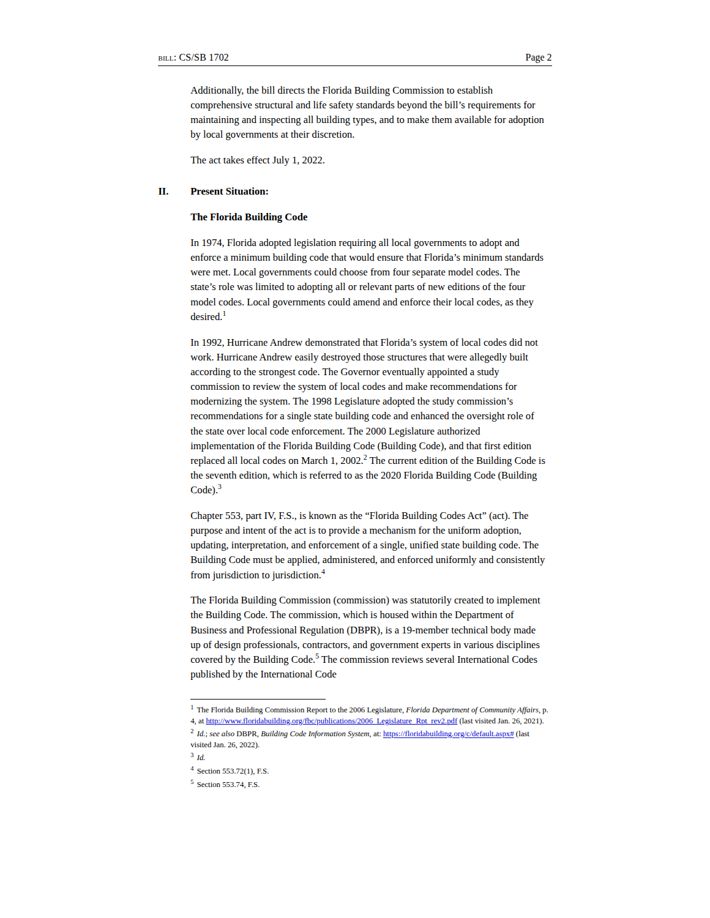BILL: CS/SB 1702
Page 2
Additionally, the bill directs the Florida Building Commission to establish comprehensive structural and life safety standards beyond the bill’s requirements for maintaining and inspecting all building types, and to make them available for adoption by local governments at their discretion.
The act takes effect July 1, 2022.
II. Present Situation:
The Florida Building Code
In 1974, Florida adopted legislation requiring all local governments to adopt and enforce a minimum building code that would ensure that Florida’s minimum standards were met. Local governments could choose from four separate model codes. The state’s role was limited to adopting all or relevant parts of new editions of the four model codes. Local governments could amend and enforce their local codes, as they desired.1
In 1992, Hurricane Andrew demonstrated that Florida’s system of local codes did not work. Hurricane Andrew easily destroyed those structures that were allegedly built according to the strongest code. The Governor eventually appointed a study commission to review the system of local codes and make recommendations for modernizing the system. The 1998 Legislature adopted the study commission’s recommendations for a single state building code and enhanced the oversight role of the state over local code enforcement. The 2000 Legislature authorized implementation of the Florida Building Code (Building Code), and that first edition replaced all local codes on March 1, 2002.2 The current edition of the Building Code is the seventh edition, which is referred to as the 2020 Florida Building Code (Building Code).3
Chapter 553, part IV, F.S., is known as the “Florida Building Codes Act” (act). The purpose and intent of the act is to provide a mechanism for the uniform adoption, updating, interpretation, and enforcement of a single, unified state building code. The Building Code must be applied, administered, and enforced uniformly and consistently from jurisdiction to jurisdiction.4
The Florida Building Commission (commission) was statutorily created to implement the Building Code. The commission, which is housed within the Department of Business and Professional Regulation (DBPR), is a 19-member technical body made up of design professionals, contractors, and government experts in various disciplines covered by the Building Code.5 The commission reviews several International Codes published by the International Code
1 The Florida Building Commission Report to the 2006 Legislature, Florida Department of Community Affairs, p. 4, at http://www.floridabuilding.org/fbc/publications/2006_Legislature_Rpt_rev2.pdf (last visited Jan. 26, 2021).
2 Id.; see also DBPR, Building Code Information System, at: https://floridabuilding.org/c/default.aspx# (last visited Jan. 26, 2022).
3 Id.
4 Section 553.72(1), F.S.
5 Section 553.74, F.S.